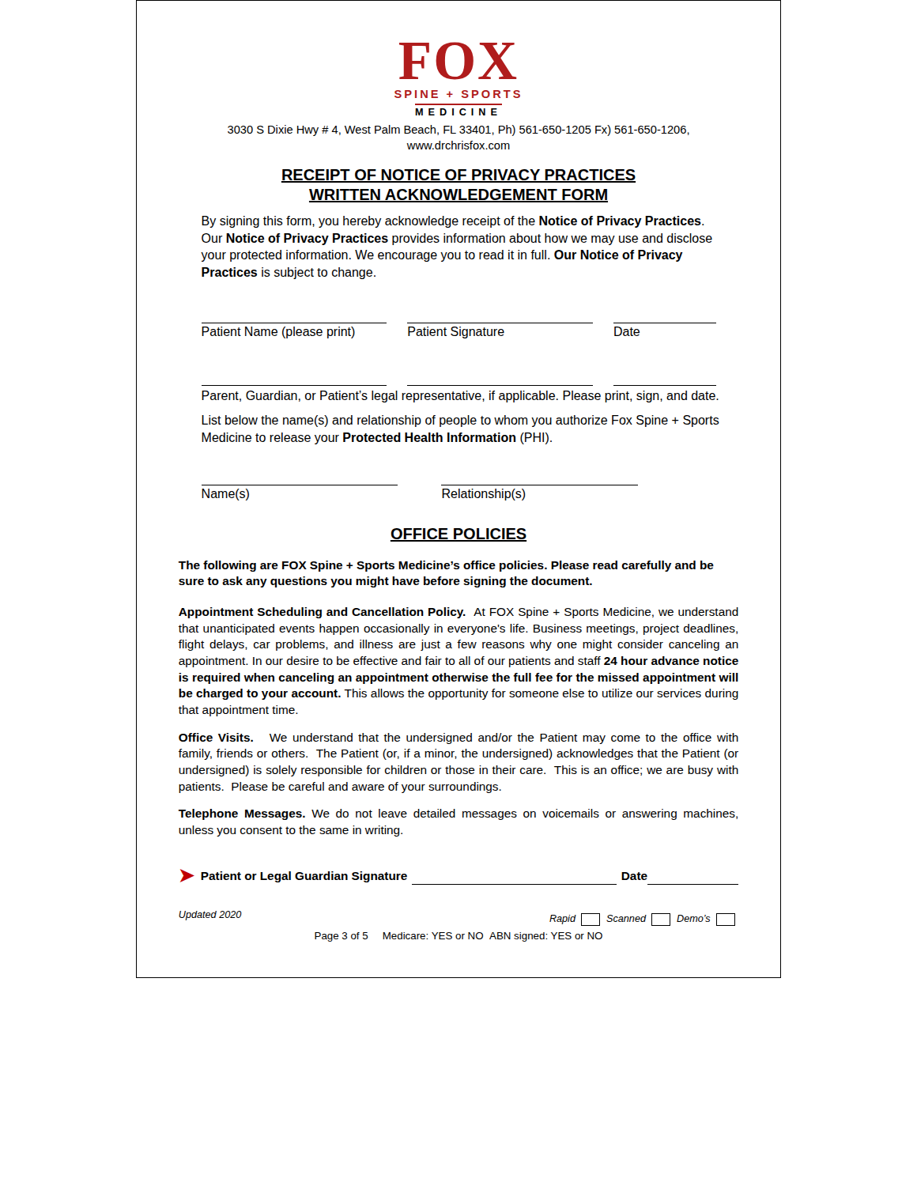FOX
SPINE + SPORTS
MEDICINE
3030 S Dixie Hwy # 4, West Palm Beach, FL 33401, Ph) 561-650-1205 Fx) 561-650-1206, www.drchrisfox.com
RECEIPT OF NOTICE OF PRIVACY PRACTICES WRITTEN ACKNOWLEDGEMENT FORM
By signing this form, you hereby acknowledge receipt of the Notice of Privacy Practices. Our Notice of Privacy Practices provides information about how we may use and disclose your protected information. We encourage you to read it in full. Our Notice of Privacy Practices is subject to change.
| Patient Name (please print) | | Patient Signature | | Date |
Parent, Guardian, or Patient’s legal representative, if applicable. Please print, sign, and date.
List below the name(s) and relationship of people to whom you authorize Fox Spine + Sports Medicine to release your Protected Health Information (PHI).
| Name(s) | | Relationship(s) |
OFFICE POLICIES
The following are FOX Spine + Sports Medicine’s office policies. Please read carefully and be sure to ask any questions you might have before signing the document.
Appointment Scheduling and Cancellation Policy. At FOX Spine + Sports Medicine, we understand that unanticipated events happen occasionally in everyone's life. Business meetings, project deadlines, flight delays, car problems, and illness are just a few reasons why one might consider canceling an appointment. In our desire to be effective and fair to all of our patients and staff 24 hour advance notice is required when canceling an appointment otherwise the full fee for the missed appointment will be charged to your account. This allows the opportunity for someone else to utilize our services during that appointment time.
Office Visits. We understand that the undersigned and/or the Patient may come to the office with family, friends or others. The Patient (or, if a minor, the undersigned) acknowledges that the Patient (or undersigned) is solely responsible for children or those in their care. This is an office; we are busy with patients. Please be careful and aware of your surroundings.
Telephone Messages. We do not leave detailed messages on voicemails or answering machines, unless you consent to the same in writing.
➤ Patient or Legal Guardian Signature Date
Updated 2020
Rapid Scanned Demo’s
Page 3 of 5 Medicare: YES or NO ABN signed: YES or NO